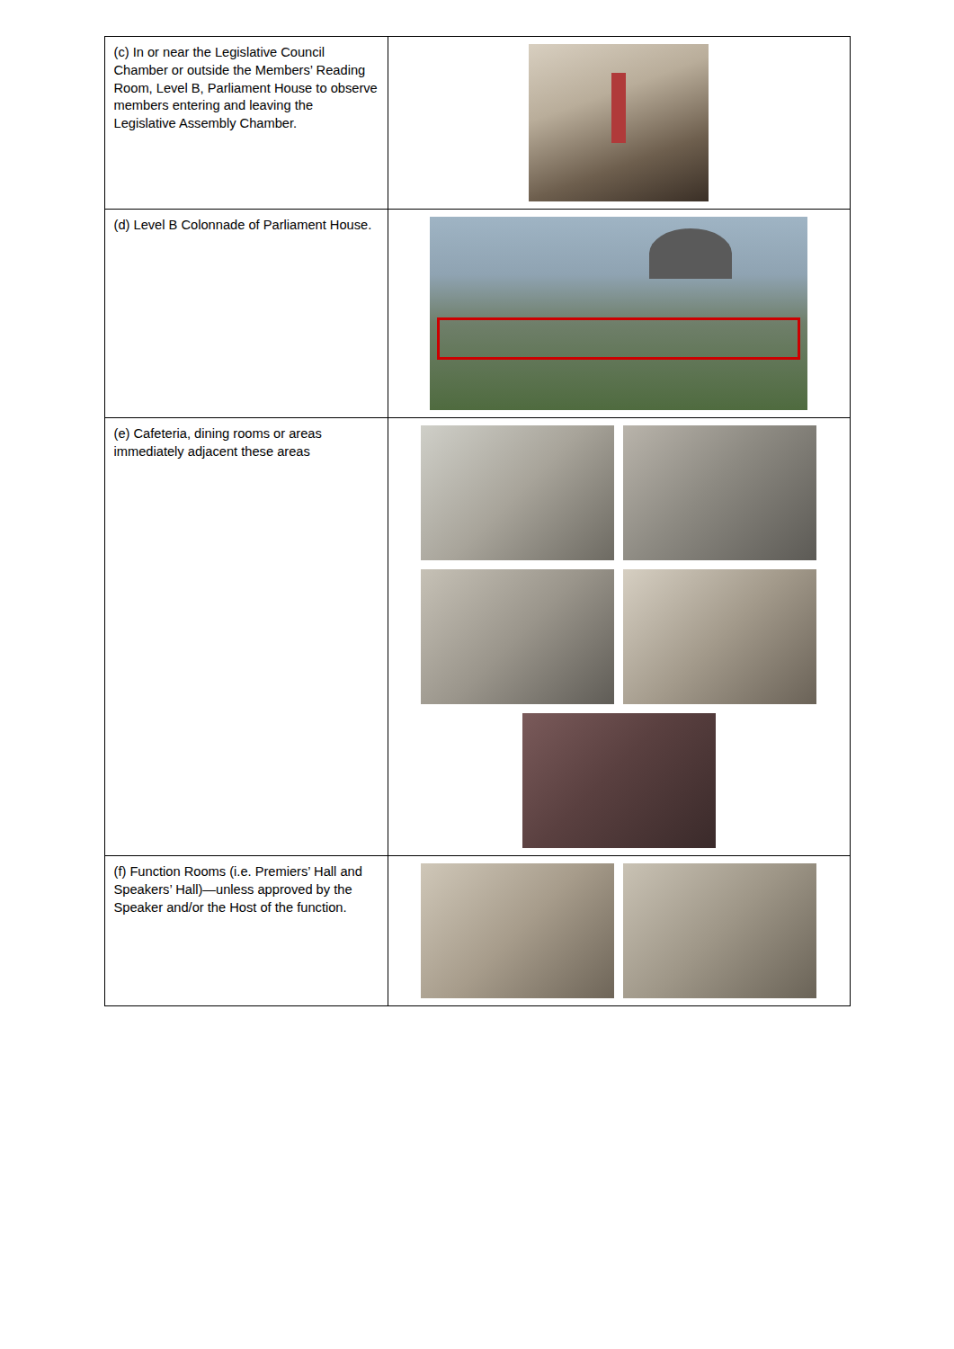| (c) In or near the Legislative Council Chamber or outside the Members’ Reading Room, Level B, Parliament House to observe members entering and leaving the Legislative Assembly Chamber. | |
| (d) Level B Colonnade of Parliament House. | |
| (e) Cafeteria, dining rooms or areas immediately adjacent these areas | |
| (f) Function Rooms (i.e. Premiers’ Hall and Speakers’ Hall)—unless approved by the Speaker and/or the Host of the function. | |